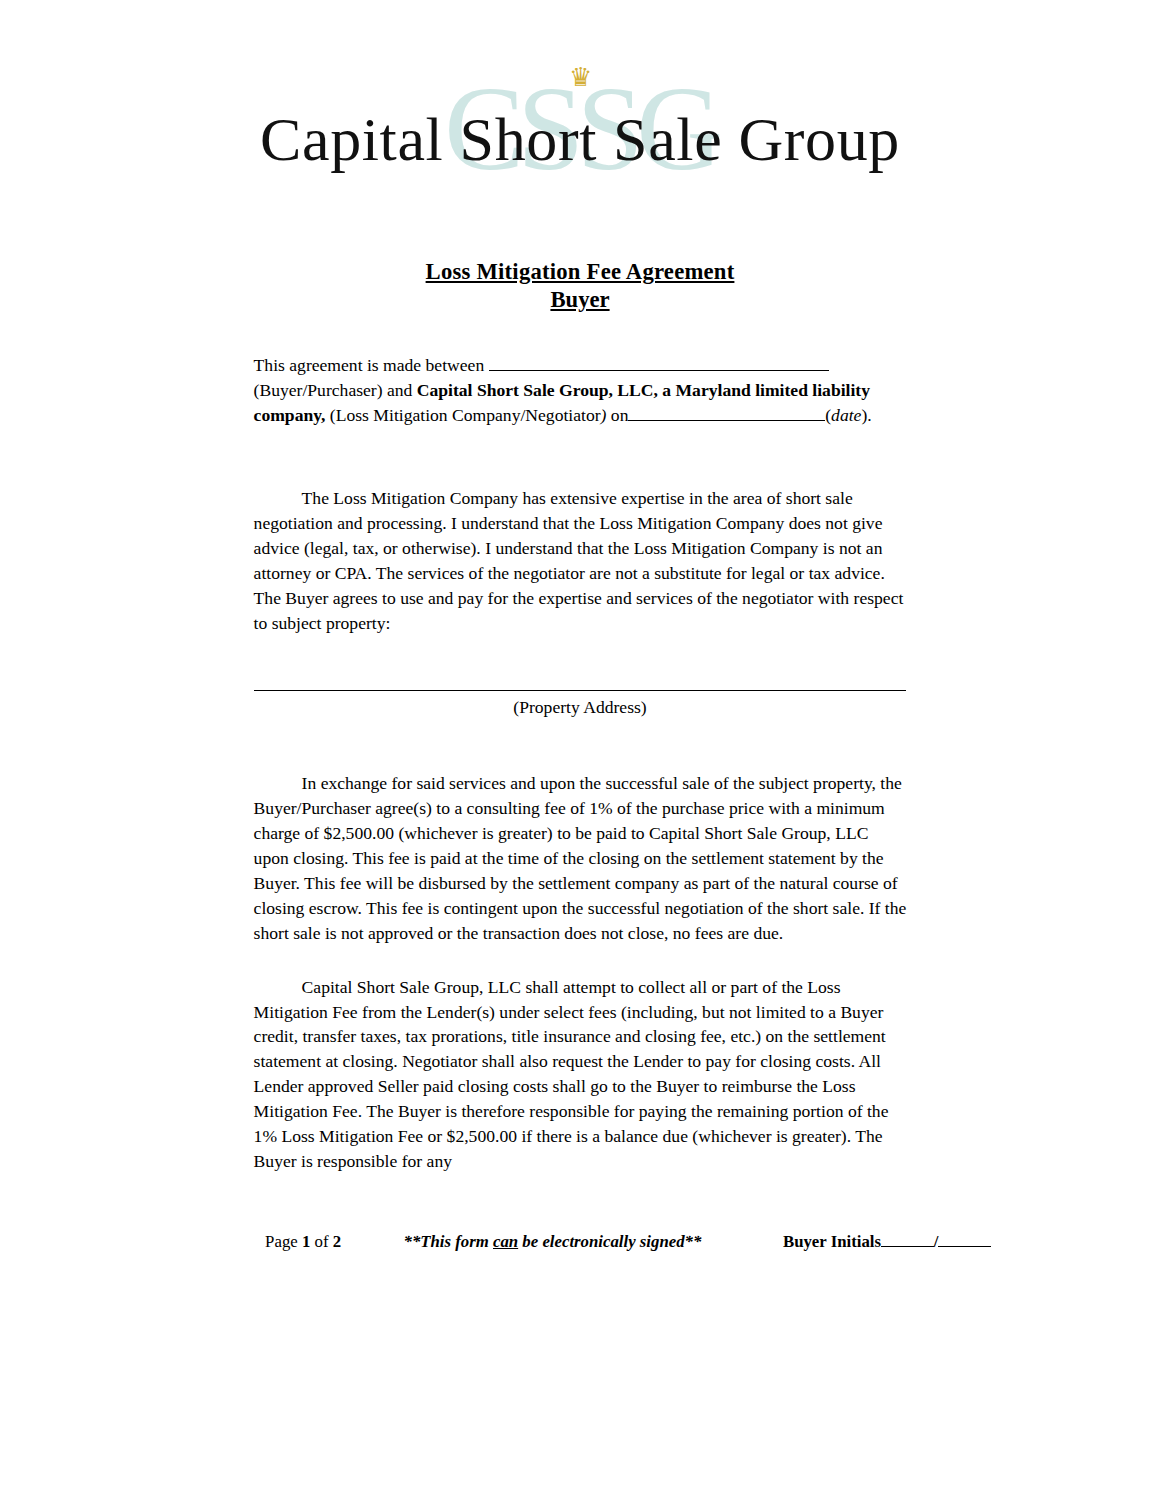CSSG
♛
Capital Short Sale Group
Loss Mitigation Fee Agreement
Buyer
This agreement is made between (Buyer/Purchaser) and Capital Short Sale Group, LLC, a Maryland limited liability company, (Loss Mitigation Company/Negotiator) on (date).
The Loss Mitigation Company has extensive expertise in the area of short sale negotiation and processing. I understand that the Loss Mitigation Company does not give advice (legal, tax, or otherwise). I understand that the Loss Mitigation Company is not an attorney or CPA. The services of the negotiator are not a substitute for legal or tax advice. The Buyer agrees to use and pay for the expertise and services of the negotiator with respect to subject property:
(Property Address)
In exchange for said services and upon the successful sale of the subject property, the Buyer/Purchaser agree(s) to a consulting fee of 1% of the purchase price with a minimum charge of $2,500.00 (whichever is greater) to be paid to Capital Short Sale Group, LLC upon closing. This fee is paid at the time of the closing on the settlement statement by the Buyer. This fee will be disbursed by the settlement company as part of the natural course of closing escrow. This fee is contingent upon the successful negotiation of the short sale. If the short sale is not approved or the transaction does not close, no fees are due.
Capital Short Sale Group, LLC shall attempt to collect all or part of the Loss Mitigation Fee from the Lender(s) under select fees (including, but not limited to a Buyer credit, transfer taxes, tax prorations, title insurance and closing fee, etc.) on the settlement statement at closing. Negotiator shall also request the Lender to pay for closing costs. All Lender approved Seller paid closing costs shall go to the Buyer to reimburse the Loss Mitigation Fee. The Buyer is therefore responsible for paying the remaining portion of the 1% Loss Mitigation Fee or $2,500.00 if there is a balance due (whichever is greater). The Buyer is responsible for any
Page 1 of 2 **This form can be electronically signed** Buyer Initials /